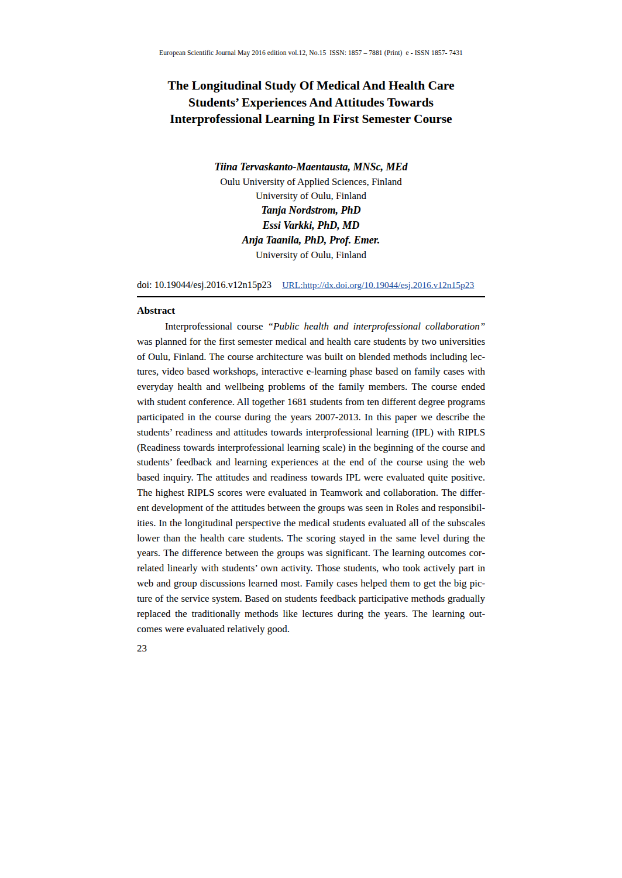European Scientific Journal May 2016 edition vol.12, No.15 ISSN: 1857 – 7881 (Print) e - ISSN 1857- 7431
The Longitudinal Study Of Medical And Health Care Students’ Experiences And Attitudes Towards Interprofessional Learning In First Semester Course
Tiina Tervaskanto-Maentausta, MNSc, MEd
Oulu University of Applied Sciences, Finland
University of Oulu, Finland
Tanja Nordstrom, PhD
Essi Varkki, PhD, MD
Anja Taanila, PhD, Prof. Emer.
University of Oulu, Finland
doi: 10.19044/esj.2016.v12n15p23 URL:http://dx.doi.org/10.19044/esj.2016.v12n15p23
Abstract
Interprofessional course “Public health and interprofessional collaboration” was planned for the first semester medical and health care students by two universities of Oulu, Finland. The course architecture was built on blended methods including lectures, video based workshops, interactive e-learning phase based on family cases with everyday health and wellbeing problems of the family members. The course ended with student conference. All together 1681 students from ten different degree programs participated in the course during the years 2007-2013. In this paper we describe the students’ readiness and attitudes towards interprofessional learning (IPL) with RIPLS (Readiness towards interprofessional learning scale) in the beginning of the course and students’ feedback and learning experiences at the end of the course using the web based inquiry. The attitudes and readiness towards IPL were evaluated quite positive. The highest RIPLS scores were evaluated in Teamwork and collaboration. The different development of the attitudes between the groups was seen in Roles and responsibilities. In the longitudinal perspective the medical students evaluated all of the subscales lower than the health care students. The scoring stayed in the same level during the years. The difference between the groups was significant. The learning outcomes correlated linearly with students’ own activity. Those students, who took actively part in web and group discussions learned most. Family cases helped them to get the big picture of the service system. Based on students feedback participative methods gradually replaced the traditionally methods like lectures during the years. The learning outcomes were evaluated relatively good.
23